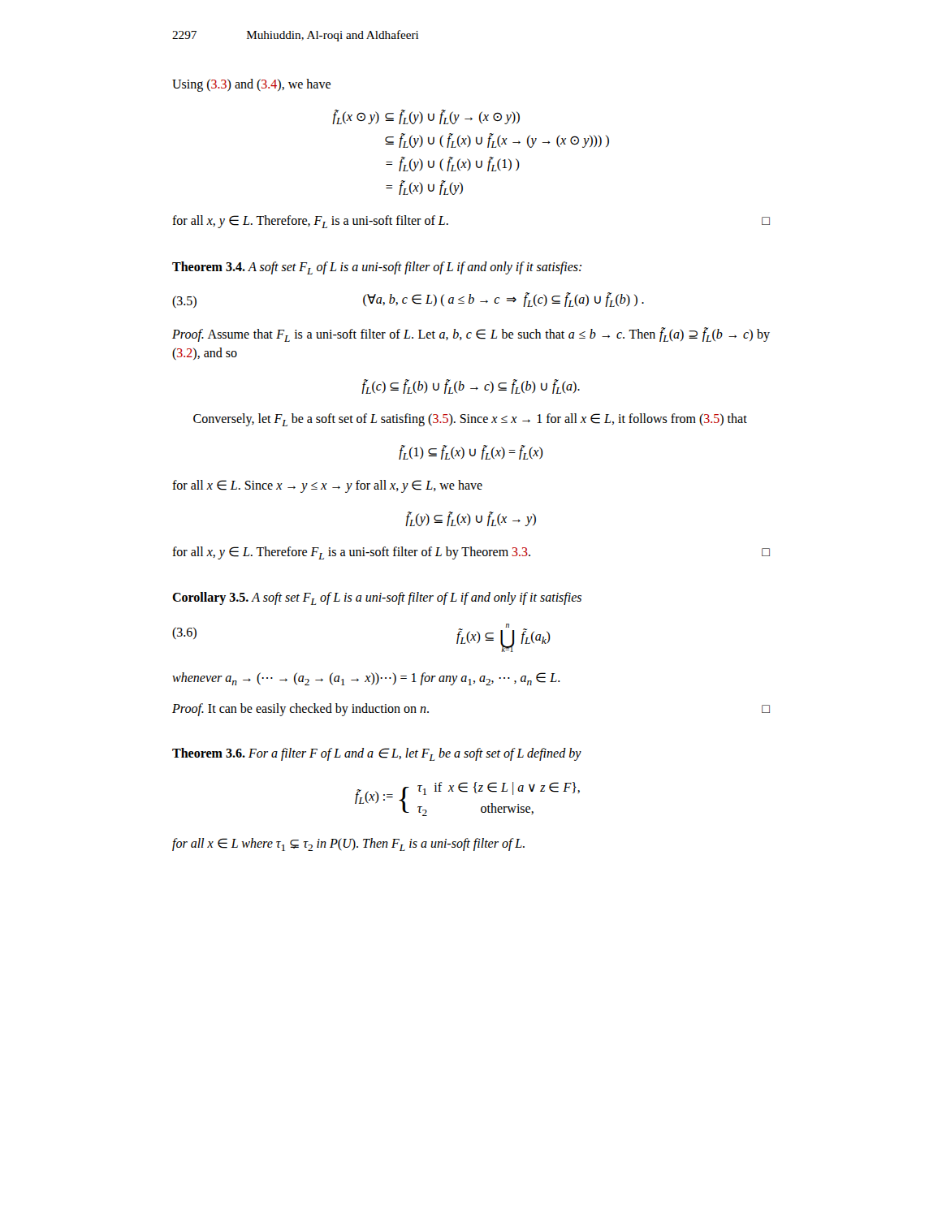2297 Muhiuddin, Al-roqi and Aldhafeeri
Using (3.3) and (3.4), we have
f̃L(x ⊙ y)
⊆
f̃L(y) ∪ f̃L(y → (x ⊙ y))
⊆
f̃L(y) ∪ ( f̃L(x) ∪ f̃L(x → (y → (x ⊙ y))) )
=
f̃L(y) ∪ ( f̃L(x) ∪ f̃L(1) )
=
f̃L(x) ∪ f̃L(y)
for all x, y ∈ L. Therefore, FL is a uni-soft filter of L. □
Theorem 3.4. A soft set FL of L is a uni-soft filter of L if and only if it satisfies:
(3.5)
(∀a, b, c ∈ L) ( a ≤ b → c ⇒ f̃L(c) ⊆ f̃L(a) ∪ f̃L(b) ) .
Proof. Assume that FL is a uni-soft filter of L. Let a, b, c ∈ L be such that a ≤ b → c. Then f̃L(a) ⊇ f̃L(b → c) by (3.2), and so
f̃L(c) ⊆ f̃L(b) ∪ f̃L(b → c) ⊆ f̃L(b) ∪ f̃L(a).
Conversely, let FL be a soft set of L satisfing (3.5). Since x ≤ x → 1 for all x ∈ L, it follows from (3.5) that
f̃L(1) ⊆ f̃L(x) ∪ f̃L(x) = f̃L(x)
for all x ∈ L. Since x → y ≤ x → y for all x, y ∈ L, we have
f̃L(y) ⊆ f̃L(x) ∪ f̃L(x → y)
for all x, y ∈ L. Therefore FL is a uni-soft filter of L by Theorem 3.3. □
Corollary 3.5. A soft set FL of L is a uni-soft filter of L if and only if it satisfies
(3.6)
f̃L(x) ⊆ n⋃k=1 f̃L(ak)
whenever an → (⋯ → (a2 → (a1 → x))⋯) = 1 for any a1, a2, ⋯ , an ∈ L.
Proof. It can be easily checked by induction on n. □
Theorem 3.6. For a filter F of L and a ∈ L, let FL be a soft set of L defined by
f̃L(x) := { τ1 if x ∈ {z ∈ L | a ∨ z ∈ F}, τ2 otherwise,
for all x ∈ L where τ1 ⊊ τ2 in P(U). Then FL is a uni-soft filter of L.